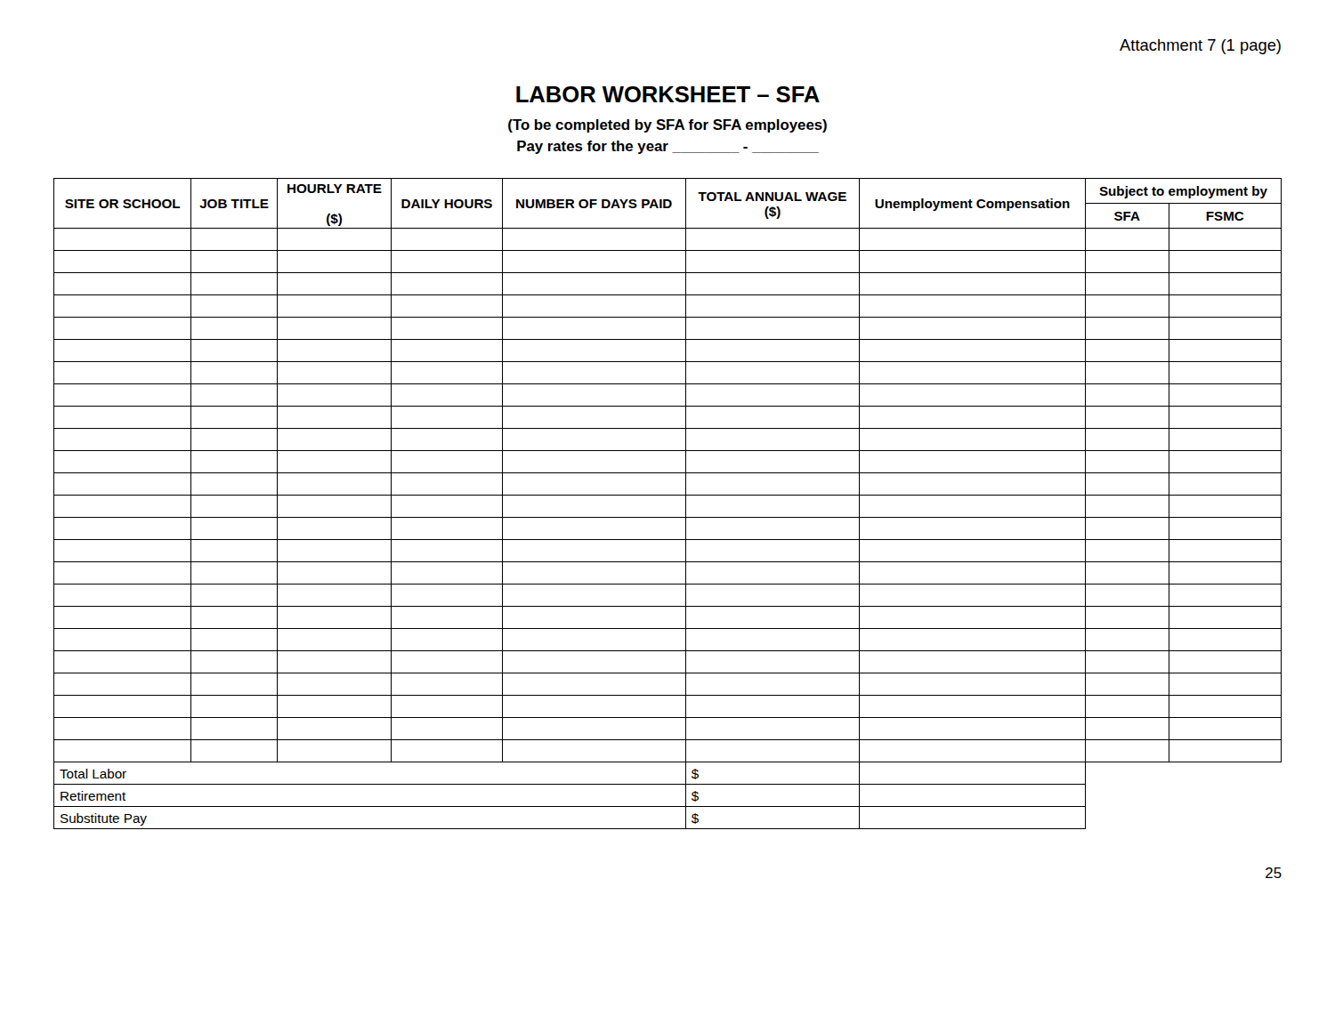Attachment 7 (1 page)
LABOR WORKSHEET – SFA
(To be completed by SFA for SFA employees)
Pay rates for the year ________ - ________
| SITE OR SCHOOL | JOB TITLE | HOURLY RATE ($) | DAILY HOURS | NUMBER OF DAYS PAID | TOTAL ANNUAL WAGE ($) | Unemployment Compensation | Subject to employment by |
| --- | --- | --- | --- | --- | --- | --- | --- |
| SFA | FSMC |
| Total Labor | $ | | |
| Retirement | $ | | |
| Substitute Pay | $ | | |
25